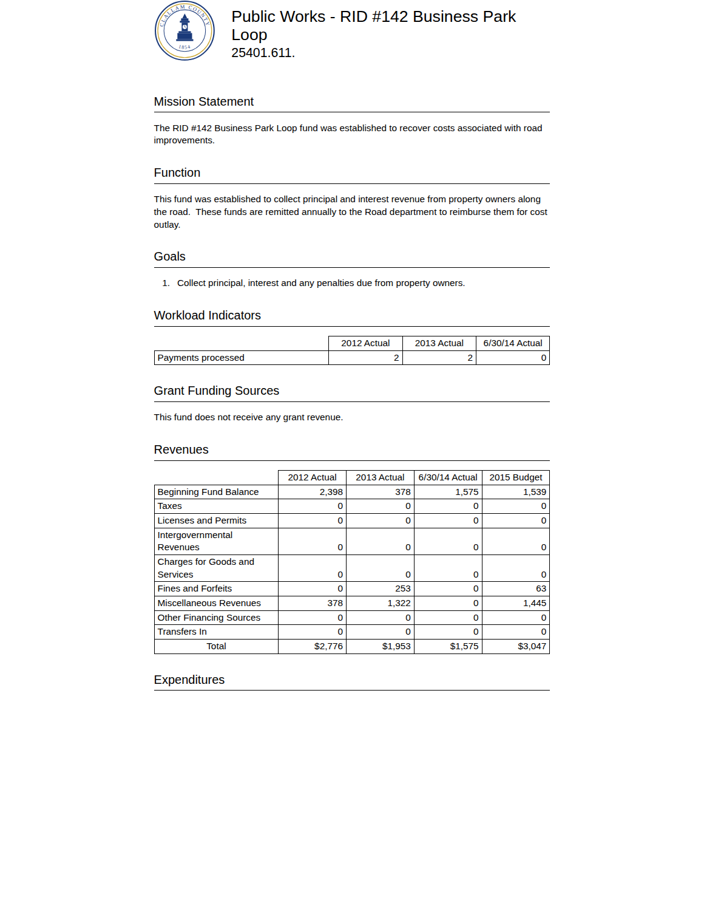CLALLAM COUNTY 1854
Public Works - RID #142 Business Park Loop
25401.611.
Mission Statement
The RID #142 Business Park Loop fund was established to recover costs associated with road improvements.
Function
This fund was established to collect principal and interest revenue from property owners along the road. These funds are remitted annually to the Road department to reimburse them for cost outlay.
Goals
Collect principal, interest and any penalties due from property owners.
Workload Indicators
| | 2012 Actual | 2013 Actual | 6/30/14 Actual |
| --- | --- | --- | --- |
| Payments processed | 2 | 2 | 0 |
Grant Funding Sources
This fund does not receive any grant revenue.
Revenues
| | 2012 Actual | 2013 Actual | 6/30/14 Actual | 2015 Budget |
| --- | --- | --- | --- | --- |
| Beginning Fund Balance | 2,398 | 378 | 1,575 | 1,539 |
| Taxes | 0 | 0 | 0 | 0 |
| Licenses and Permits | 0 | 0 | 0 | 0 |
| Intergovernmental Revenues | 0 | 0 | 0 | 0 |
| Charges for Goods and Services | 0 | 0 | 0 | 0 |
| Fines and Forfeits | 0 | 253 | 0 | 63 |
| Miscellaneous Revenues | 378 | 1,322 | 0 | 1,445 |
| Other Financing Sources | 0 | 0 | 0 | 0 |
| Transfers In | 0 | 0 | 0 | 0 |
| Total | $2,776 | $1,953 | $1,575 | $3,047 |
Expenditures